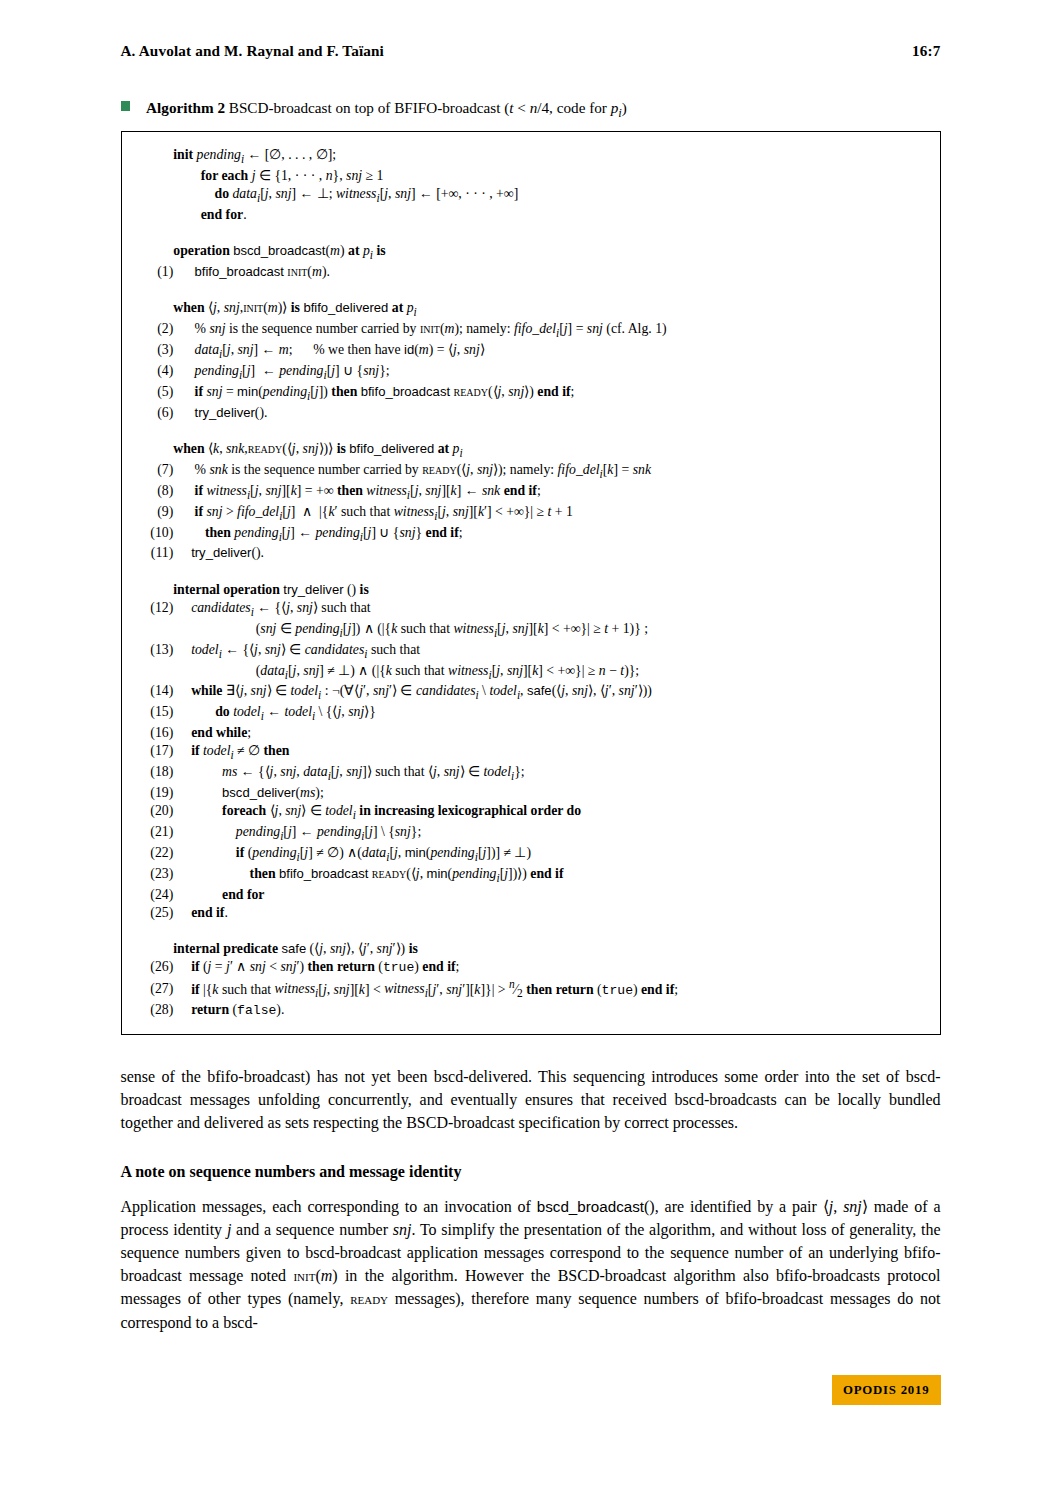A. Auvolat and M. Raynal and F. Taïani 16:7
Algorithm 2 BSCD-broadcast on top of BFIFO-broadcast (t < n/4, code for pi)
init pendingi ← [∅, . . . , ∅];
for each j ∈ {1, · · · , n}, snj ≥ 1
do datai[j, snj] ← ⊥; witnessi[j, snj] ← [+∞, · · · , +∞]
end for.
operation bscd_broadcast(m) at pi is
(1) bfifo_broadcast init(m).
when ⟨j, snj,init(m)⟩ is bfifo_delivered at pi
(2) % snj is the sequence number carried by init(m); namely: fifo_deli[j] = snj (cf. Alg. 1)
(3) datai[j, snj] ← m; % we then have id(m) = ⟨j, snj⟩
(4) pendingi[j] ← pendingi[j] ∪ {snj};
(5) if snj = min(pendingi[j]) then bfifo_broadcast ready(⟨j, snj⟩) end if;
(6) try_deliver().
when ⟨k, snk,ready(⟨j, snj⟩)⟩ is bfifo_delivered at pi
(7) % snk is the sequence number carried by ready(⟨j, snj⟩); namely: fifo_deli[k] = snk
(8) if witnessi[j, snj][k] = +∞ then witnessi[j, snj][k] ← snk end if;
(9) if snj > fifo_deli[j] ∧ |{k′ such that witnessi[j, snj][k′] < +∞}| ≥ t + 1
(10) then pendingi[j] ← pendingi[j] ∪ {snj} end if;
(11) try_deliver().
internal operation try_deliver () is
(12) candidatesi ← {⟨j, snj⟩ such that
(snj ∈ pendingi[j]) ∧ (|{k such that witnessi[j, snj][k] < +∞}| ≥ t + 1)} ;
(13) todeli ← {⟨j, snj⟩ ∈ candidatesi such that
(datai[j, snj] ≠ ⊥) ∧ (|{k such that witnessi[j, snj][k] < +∞}| ≥ n − t)};
(14) while ∃⟨j, snj⟩ ∈ todeli : ¬(∀⟨j′, snj′⟩ ∈ candidatesi \ todeli, safe(⟨j, snj⟩, ⟨j′, snj′⟩))
(15) do todeli ← todeli \ {⟨j, snj⟩}
(16) end while;
(17) if todeli ≠ ∅ then
(18) ms ← {⟨j, snj, datai[j, snj]⟩ such that ⟨j, snj⟩ ∈ todeli};
(19) bscd_deliver(ms);
(20) foreach ⟨j, snj⟩ ∈ todeli in increasing lexicographical order do
(21) pendingi[j] ← pendingi[j] \ {snj};
(22) if (pendingi[j] ≠ ∅) ∧(datai[j, min(pendingi[j])] ≠ ⊥)
(23) then bfifo_broadcast ready(⟨j, min(pendingi[j])⟩) end if
(24) end for
(25) end if.
internal predicate safe (⟨j, snj⟩, ⟨j′, snj′⟩) is
(26) if (j = j′ ∧ snj < snj′) then return (true) end if;
(27) if |{k such that witnessi[j, snj][k] < witnessi[j′, snj′][k]}| > n⁄2 then return (true) end if;
(28) return (false).
sense of the bfifo-broadcast) has not yet been bscd-delivered. This sequencing introduces some order into the set of bscd-broadcast messages unfolding concurrently, and eventually ensures that received bscd-broadcasts can be locally bundled together and delivered as sets respecting the BSCD-broadcast specification by correct processes.
A note on sequence numbers and message identity
Application messages, each corresponding to an invocation of bscd_broadcast(), are identified by a pair ⟨j, snj⟩ made of a process identity j and a sequence number snj. To simplify the presentation of the algorithm, and without loss of generality, the sequence numbers given to bscd-broadcast application messages correspond to the sequence number of an underlying bfifo-broadcast message noted init(m) in the algorithm. However the BSCD-broadcast algorithm also bfifo-broadcasts protocol messages of other types (namely, ready messages), therefore many sequence numbers of bfifo-broadcast messages do not correspond to a bscd-
OPODIS 2019